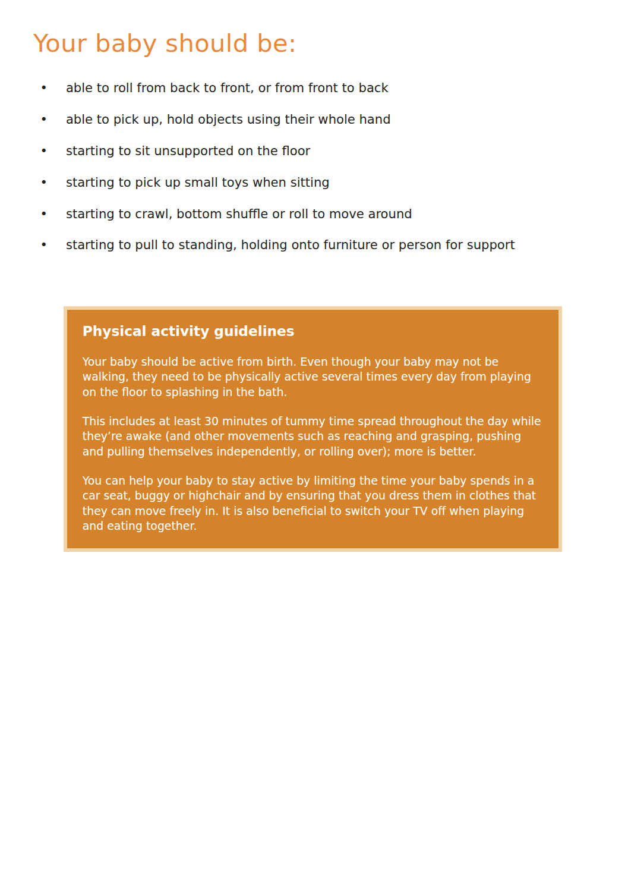Your baby should be:
able to roll from back to front, or from front to back
able to pick up, hold objects using their whole hand
starting to sit unsupported on the floor
starting to pick up small toys when sitting
starting to crawl, bottom shuffle or roll to move around
starting to pull to standing, holding onto furniture or person for support
Physical activity guidelines
Your baby should be active from birth. Even though your baby may not be walking, they need to be physically active several times every day from playing on the floor to splashing in the bath.
This includes at least 30 minutes of tummy time spread throughout the day while they’re awake (and other movements such as reaching and grasping, pushing and pulling themselves independently, or rolling over); more is better.
You can help your baby to stay active by limiting the time your baby spends in a car seat, buggy or highchair and by ensuring that you dress them in clothes that they can move freely in. It is also beneficial to switch your TV off when playing and eating together.